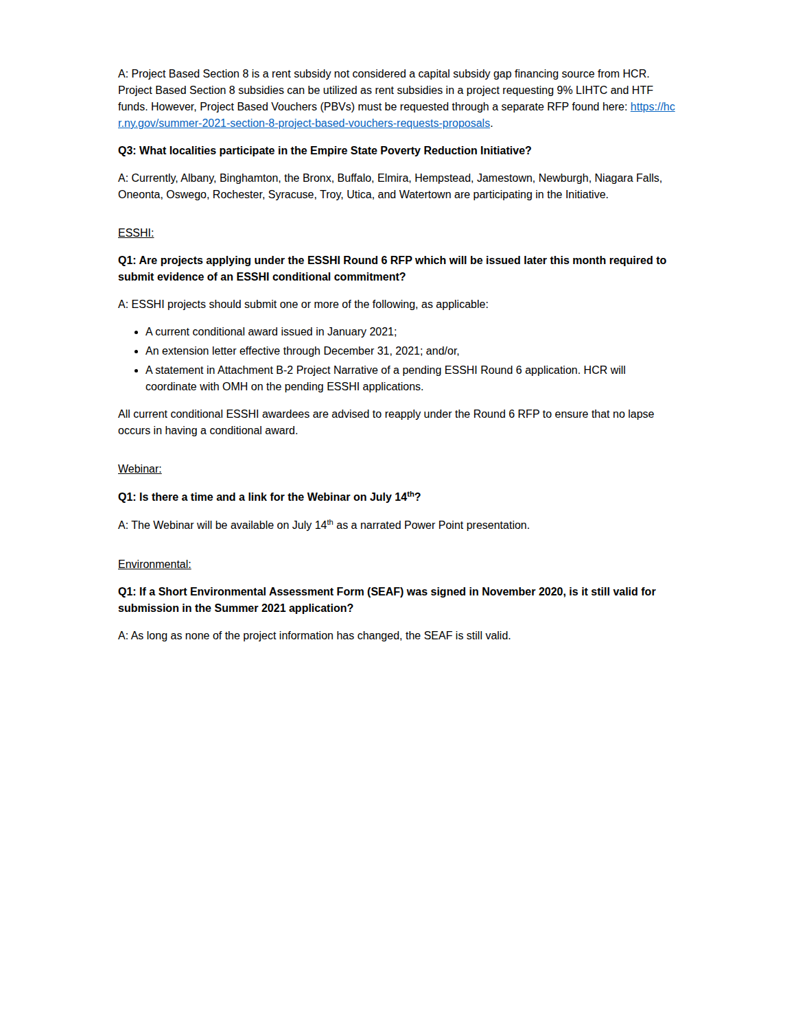A: Project Based Section 8 is a rent subsidy not considered a capital subsidy gap financing source from HCR. Project Based Section 8 subsidies can be utilized as rent subsidies in a project requesting 9% LIHTC and HTF funds. However, Project Based Vouchers (PBVs) must be requested through a separate RFP found here: https://hcr.ny.gov/summer-2021-section-8-project-based-vouchers-requests-proposals.
Q3: What localities participate in the Empire State Poverty Reduction Initiative?
A: Currently, Albany, Binghamton, the Bronx, Buffalo, Elmira, Hempstead, Jamestown, Newburgh, Niagara Falls, Oneonta, Oswego, Rochester, Syracuse, Troy, Utica, and Watertown are participating in the Initiative.
ESSHI:
Q1: Are projects applying under the ESSHI Round 6 RFP which will be issued later this month required to submit evidence of an ESSHI conditional commitment?
A: ESSHI projects should submit one or more of the following, as applicable:
A current conditional award issued in January 2021;
An extension letter effective through December 31, 2021; and/or,
A statement in Attachment B-2 Project Narrative of a pending ESSHI Round 6 application. HCR will coordinate with OMH on the pending ESSHI applications.
All current conditional ESSHI awardees are advised to reapply under the Round 6 RFP to ensure that no lapse occurs in having a conditional award.
Webinar:
Q1: Is there a time and a link for the Webinar on July 14th?
A: The Webinar will be available on July 14th as a narrated Power Point presentation.
Environmental:
Q1: If a Short Environmental Assessment Form (SEAF) was signed in November 2020, is it still valid for submission in the Summer 2021 application?
A: As long as none of the project information has changed, the SEAF is still valid.